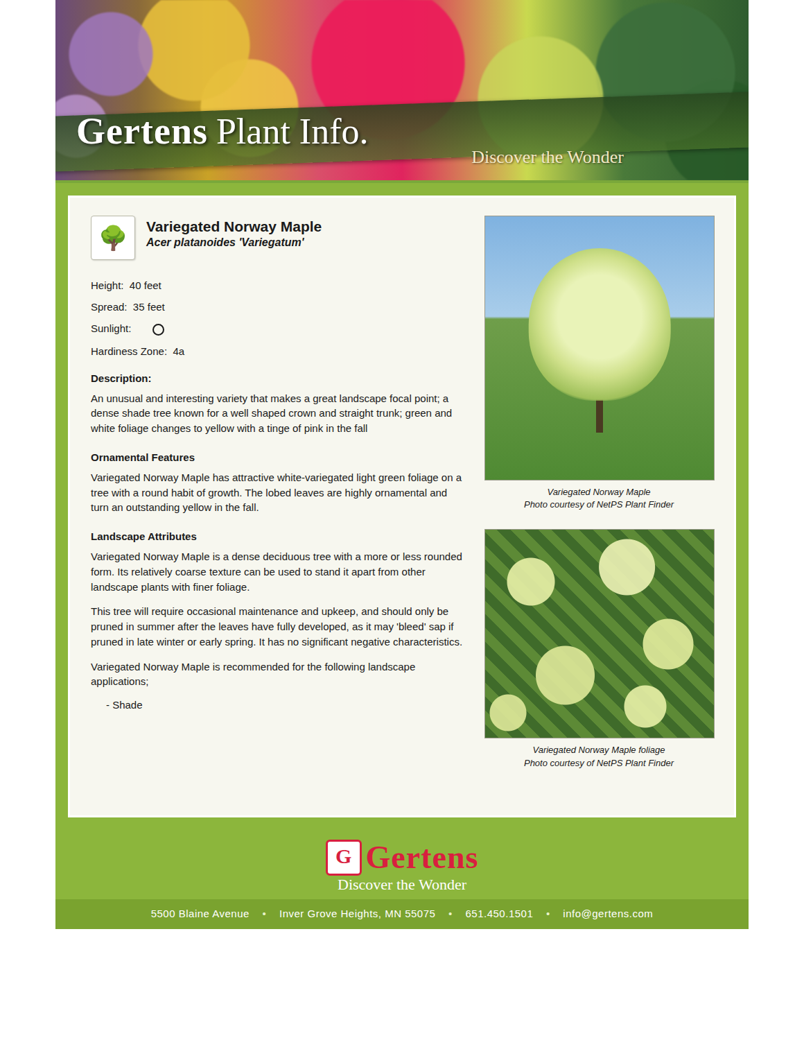Gertens Plant Info.
Discover the Wonder
🌳
Variegated Norway Maple
Acer platanoides 'Variegatum'
Height: 40 feet
Spread: 35 feet
Sunlight:
Hardiness Zone: 4a
Description:
An unusual and interesting variety that makes a great landscape focal point; a dense shade tree known for a well shaped crown and straight trunk; green and white foliage changes to yellow with a tinge of pink in the fall
Ornamental Features
Variegated Norway Maple has attractive white-variegated light green foliage on a tree with a round habit of growth. The lobed leaves are highly ornamental and turn an outstanding yellow in the fall.
Landscape Attributes
Variegated Norway Maple is a dense deciduous tree with a more or less rounded form. Its relatively coarse texture can be used to stand it apart from other landscape plants with finer foliage.
This tree will require occasional maintenance and upkeep, and should only be pruned in summer after the leaves have fully developed, as it may 'bleed' sap if pruned in late winter or early spring. It has no significant negative characteristics.
Variegated Norway Maple is recommended for the following landscape applications;
Shade
Variegated Norway Maple
Photo courtesy of NetPS Plant Finder
Variegated Norway Maple foliage
Photo courtesy of NetPS Plant Finder
GGertens
Discover the Wonder
5500 Blaine Avenue • Inver Grove Heights, MN 55075 • 651.450.1501 • info@gertens.com